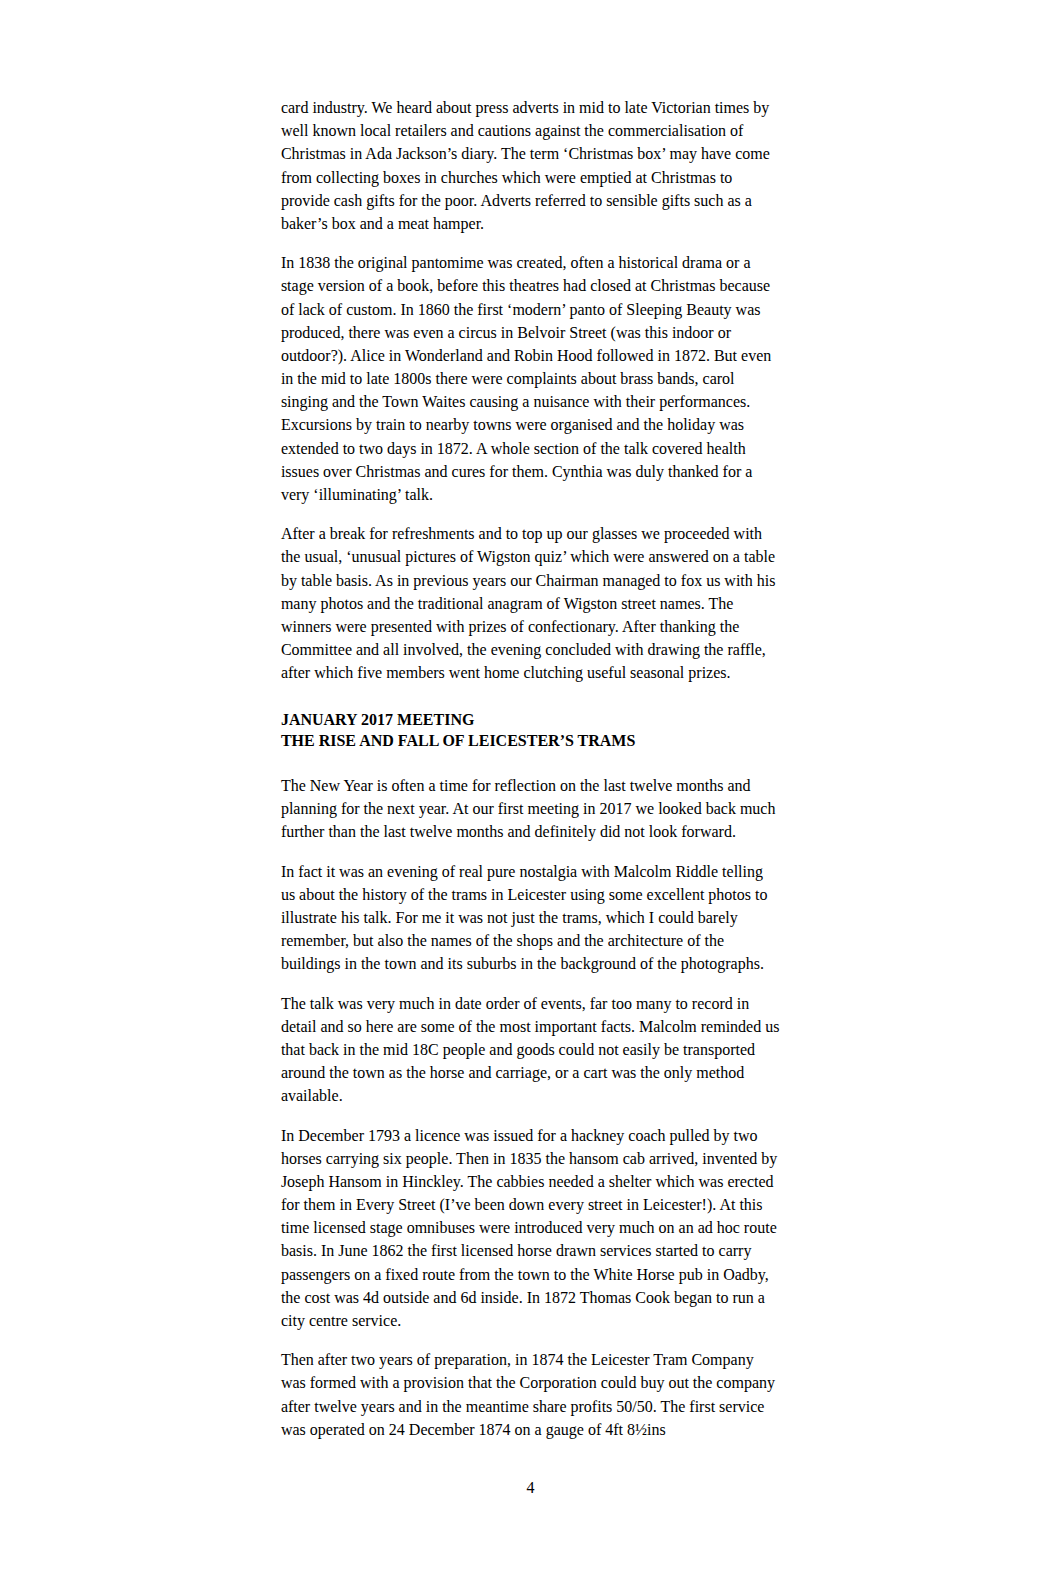card industry. We heard about press adverts in mid to late Victorian times by well known local retailers and cautions against the commercialisation of Christmas in Ada Jackson’s diary. The term ‘Christmas box’ may have come from collecting boxes in churches which were emptied at Christmas to provide cash gifts for the poor. Adverts referred to sensible gifts such as a baker’s box and a meat hamper.
In 1838 the original pantomime was created, often a historical drama or a stage version of a book, before this theatres had closed at Christmas because of lack of custom. In 1860 the first ‘modern’ panto of Sleeping Beauty was produced, there was even a circus in Belvoir Street (was this indoor or outdoor?). Alice in Wonderland and Robin Hood followed in 1872. But even in the mid to late 1800s there were complaints about brass bands, carol singing and the Town Waites causing a nuisance with their performances. Excursions by train to nearby towns were organised and the holiday was extended to two days in 1872. A whole section of the talk covered health issues over Christmas and cures for them. Cynthia was duly thanked for a very ‘illuminating’ talk.
After a break for refreshments and to top up our glasses we proceeded with the usual, ‘unusual pictures of Wigston quiz’ which were answered on a table by table basis. As in previous years our Chairman managed to fox us with his many photos and the traditional anagram of Wigston street names. The winners were presented with prizes of confectionary. After thanking the Committee and all involved, the evening concluded with drawing the raffle, after which five members went home clutching useful seasonal prizes.
JANUARY 2017 MEETING THE RISE AND FALL OF LEICESTER’S TRAMS
The New Year is often a time for reflection on the last twelve months and planning for the next year. At our first meeting in 2017 we looked back much further than the last twelve months and definitely did not look forward.
In fact it was an evening of real pure nostalgia with Malcolm Riddle telling us about the history of the trams in Leicester using some excellent photos to illustrate his talk. For me it was not just the trams, which I could barely remember, but also the names of the shops and the architecture of the buildings in the town and its suburbs in the background of the photographs.
The talk was very much in date order of events, far too many to record in detail and so here are some of the most important facts. Malcolm reminded us that back in the mid 18C people and goods could not easily be transported around the town as the horse and carriage, or a cart was the only method available.
In December 1793 a licence was issued for a hackney coach pulled by two horses carrying six people. Then in 1835 the hansom cab arrived, invented by Joseph Hansom in Hinckley. The cabbies needed a shelter which was erected for them in Every Street (I’ve been down every street in Leicester!). At this time licensed stage omnibuses were introduced very much on an ad hoc route basis. In June 1862 the first licensed horse drawn services started to carry passengers on a fixed route from the town to the White Horse pub in Oadby, the cost was 4d outside and 6d inside. In 1872 Thomas Cook began to run a city centre service.
Then after two years of preparation, in 1874 the Leicester Tram Company was formed with a provision that the Corporation could buy out the company after twelve years and in the meantime share profits 50/50. The first service was operated on 24 December 1874 on a gauge of 4ft 8½ins
4